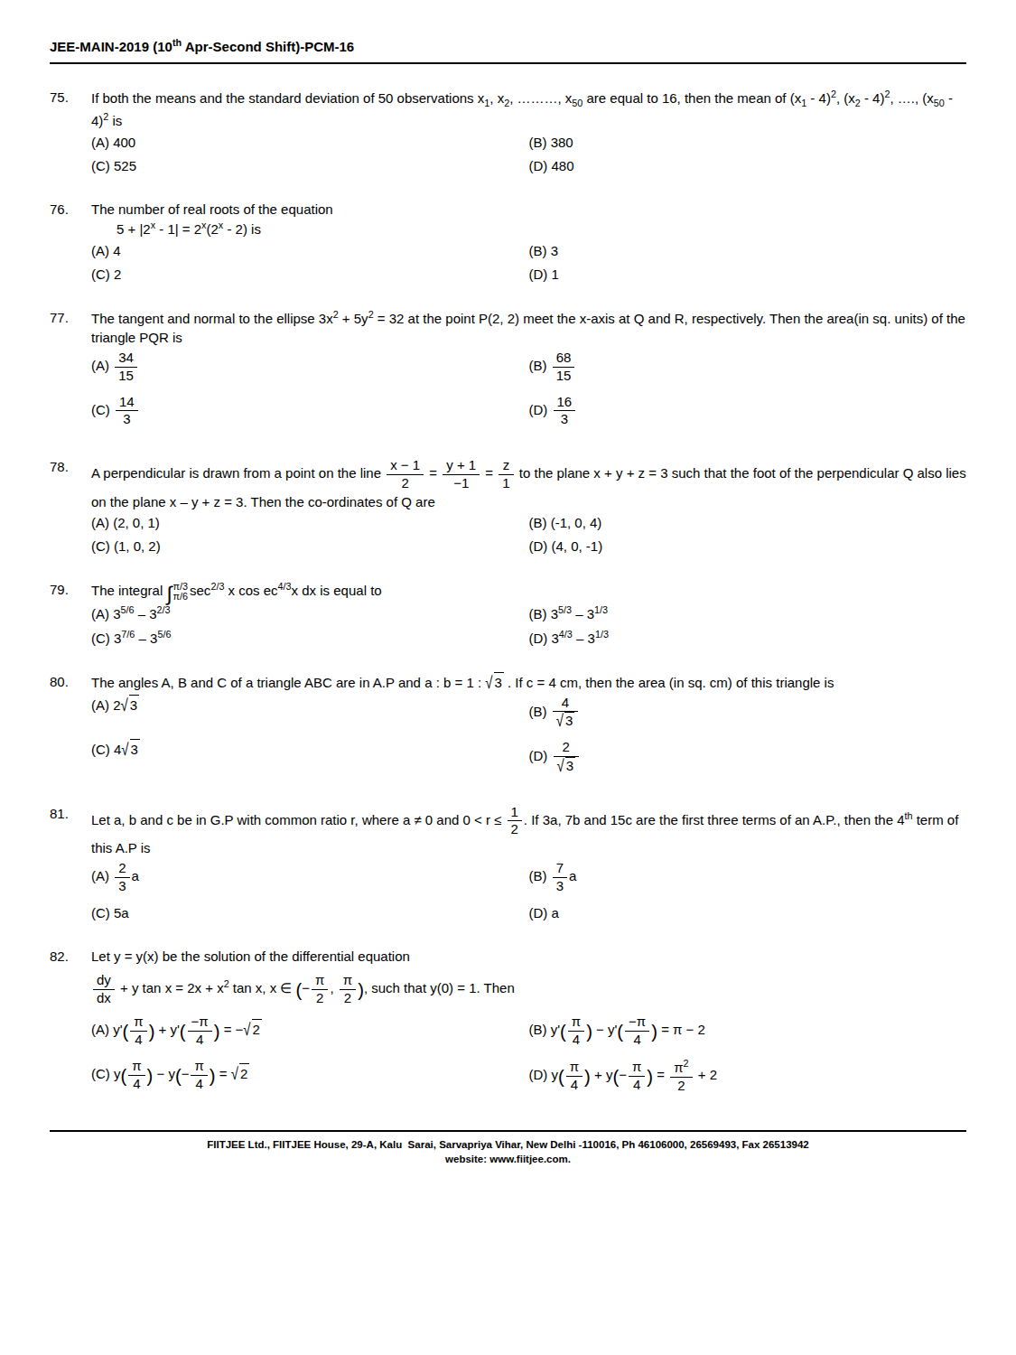JEE-MAIN-2019 (10th Apr-Second Shift)-PCM-16
75.
If both the means and the standard deviation of 50 observations x1, x2, ………, x50 are equal to 16, then the mean of (x1 - 4)2, (x2 - 4)2, …., (x50 - 4)2 is
(A) 400
(B) 380
(C) 525
(D) 480
76.
The number of real roots of the equation
5 + |2x - 1| = 2x(2x - 2) is
(A) 4
(B) 3
(C) 2
(D) 1
77.
The tangent and normal to the ellipse 3x2 + 5y2 = 32 at the point P(2, 2) meet the x-axis at Q and R, respectively. Then the area(in sq. units) of the triangle PQR is
(A) 3415
(B) 6815
(C) 143
(D) 163
78.
A perpendicular is drawn from a point on the line x − 12 = y + 1−1 = z 1 to the plane x + y + z = 3 such that the foot of the perpendicular Q also lies on the plane x – y + z = 3. Then the co-ordinates of Q are
(A) (2, 0, 1)
(B) (-1, 0, 4)
(C) (1, 0, 2)
(D) (4, 0, -1)
79.
The integral ∫π/3 π/6sec2/3 x cos ec4/3x dx is equal to
(A) 35/6 – 32/3
(B) 35/3 – 31/3
(C) 37/6 – 35/6
(D) 34/3 – 31/3
80.
The angles A, B and C of a triangle ABC are in A.P and a : b = 1 : √3 . If c = 4 cm, then the area (in sq. cm) of this triangle is
(A) 2√3
(B) 4√3
(C) 4√3
(D) 2√3
81.
Let a, b and c be in G.P with common ratio r, where a ≠ 0 and 0 < r ≤ 12. If 3a, 7b and 15c are the first three terms of an A.P., then the 4th term of this A.P is
(A) 23a
(B) 73a
(C) 5a
(D) a
82.
Let y = y(x) be the solution of the differential equation
dy dx + y tan x = 2x + x2 tan x, x ∈ (−π 2, π 2), such that y(0) = 1. Then
(A) y'(π 4) + y'(−π 4) = −√2
(B) y'(π 4) − y'(−π 4) = π − 2
(C) y(π 4) − y(−π 4) = √2
(D) y(π 4) + y(−π 4) = π22 + 2
FIITJEE Ltd., FIITJEE House, 29-A, Kalu Sarai, Sarvapriya Vihar, New Delhi -110016, Ph 46106000, 26569493, Fax 26513942
website: www.fiitjee.com.